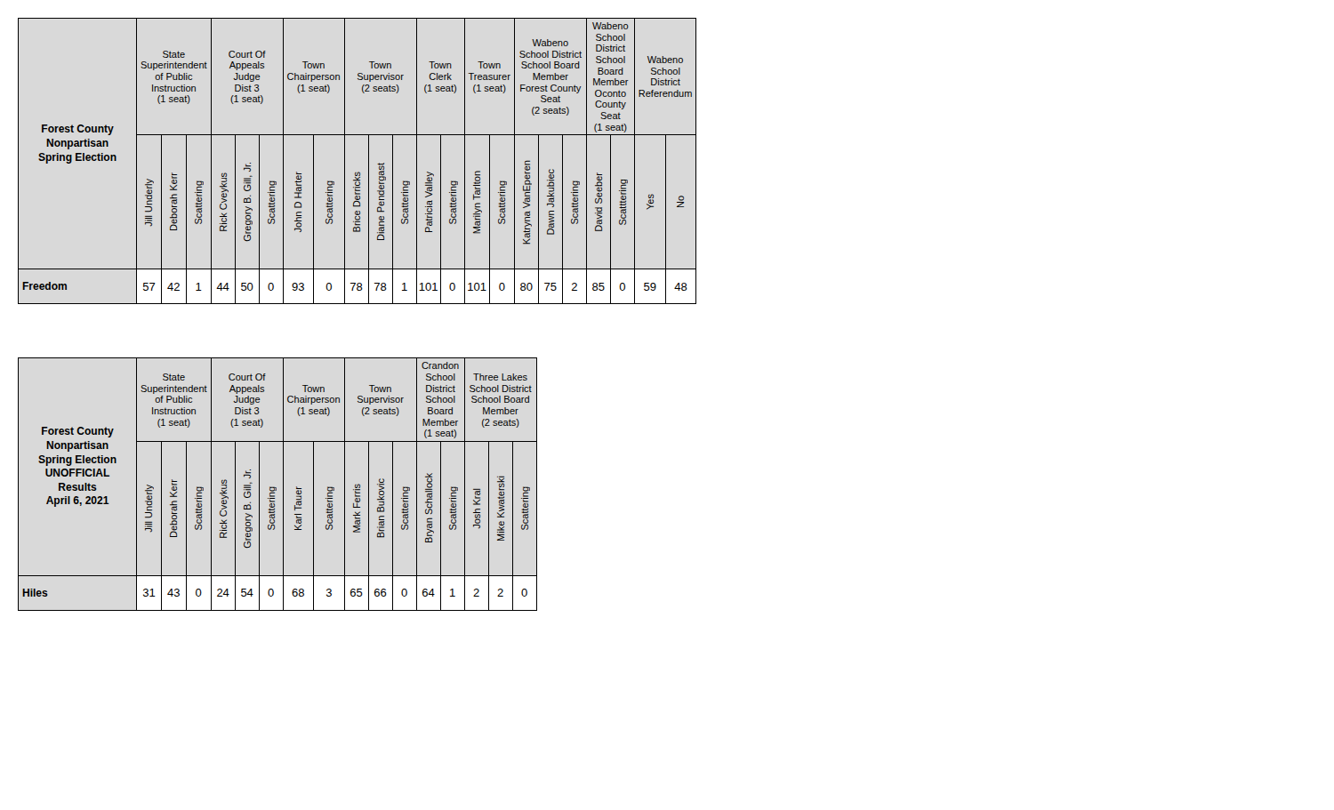| Forest County Nonpartisan Spring Election | State Superintendent of Public Instruction (1 seat) | Court Of Appeals Judge Dist 3 (1 seat) | Town Chairperson (1 seat) | Town Supervisor (2 seats) | Town Clerk (1 seat) | Town Treasurer (1 seat) | Wabeno School District School Board Member Forest County Seat (2 seats) | Wabeno School District School Board Member Oconto County Seat (1 seat) | Wabeno School District Referendum |
| Jill Underly | Deborah Kerr | Scattering | Rick Cveykus | Gregory B. Gill, Jr. | Scattering | John D Harter | Scattering | Brice Derricks | Diane Pendergast | Scattering | Patricia Valley | Scattering | Marilyn Tarlton | Scattering | Katryna VanEperen | Dawn Jakubiec | Scattering | David Seeber | Scatttering | Yes | No |
| Freedom | 57 | 42 | 1 | 44 | 50 | 0 | 93 | 0 | 78 | 78 | 1 | 101 | 0 | 101 | 0 | 80 | 75 | 2 | 85 | 0 | 59 | 48 |
Note: the left title block in the original spans the header rows and contains the additional lines "UNOFFICIAL Results April 6, 2021". Rendered below as part of the same merged cell content for fidelity.
| Forest County Nonpartisan Spring Election UNOFFICIAL Results April 6, 2021 | State Superintendent of Public Instruction (1 seat) | Court Of Appeals Judge Dist 3 (1 seat) | Town Chairperson (1 seat) | Town Supervisor (2 seats) | Crandon School District School Board Member (1 seat) | Three Lakes School District School Board Member (2 seats) |
| Jill Underly | Deborah Kerr | Scattering | Rick Cveykus | Gregory B. Gill, Jr. | Scattering | Karl Tauer | Scattering | Mark Ferris | Brian Bukovic | Scattering | Bryan Schallock | Scattering | Josh Kral | Mike Kwaterski | Scattering |
| Hiles | 31 | 43 | 0 | 24 | 54 | 0 | 68 | 3 | 65 | 66 | 0 | 64 | 1 | 2 | 2 | 0 |